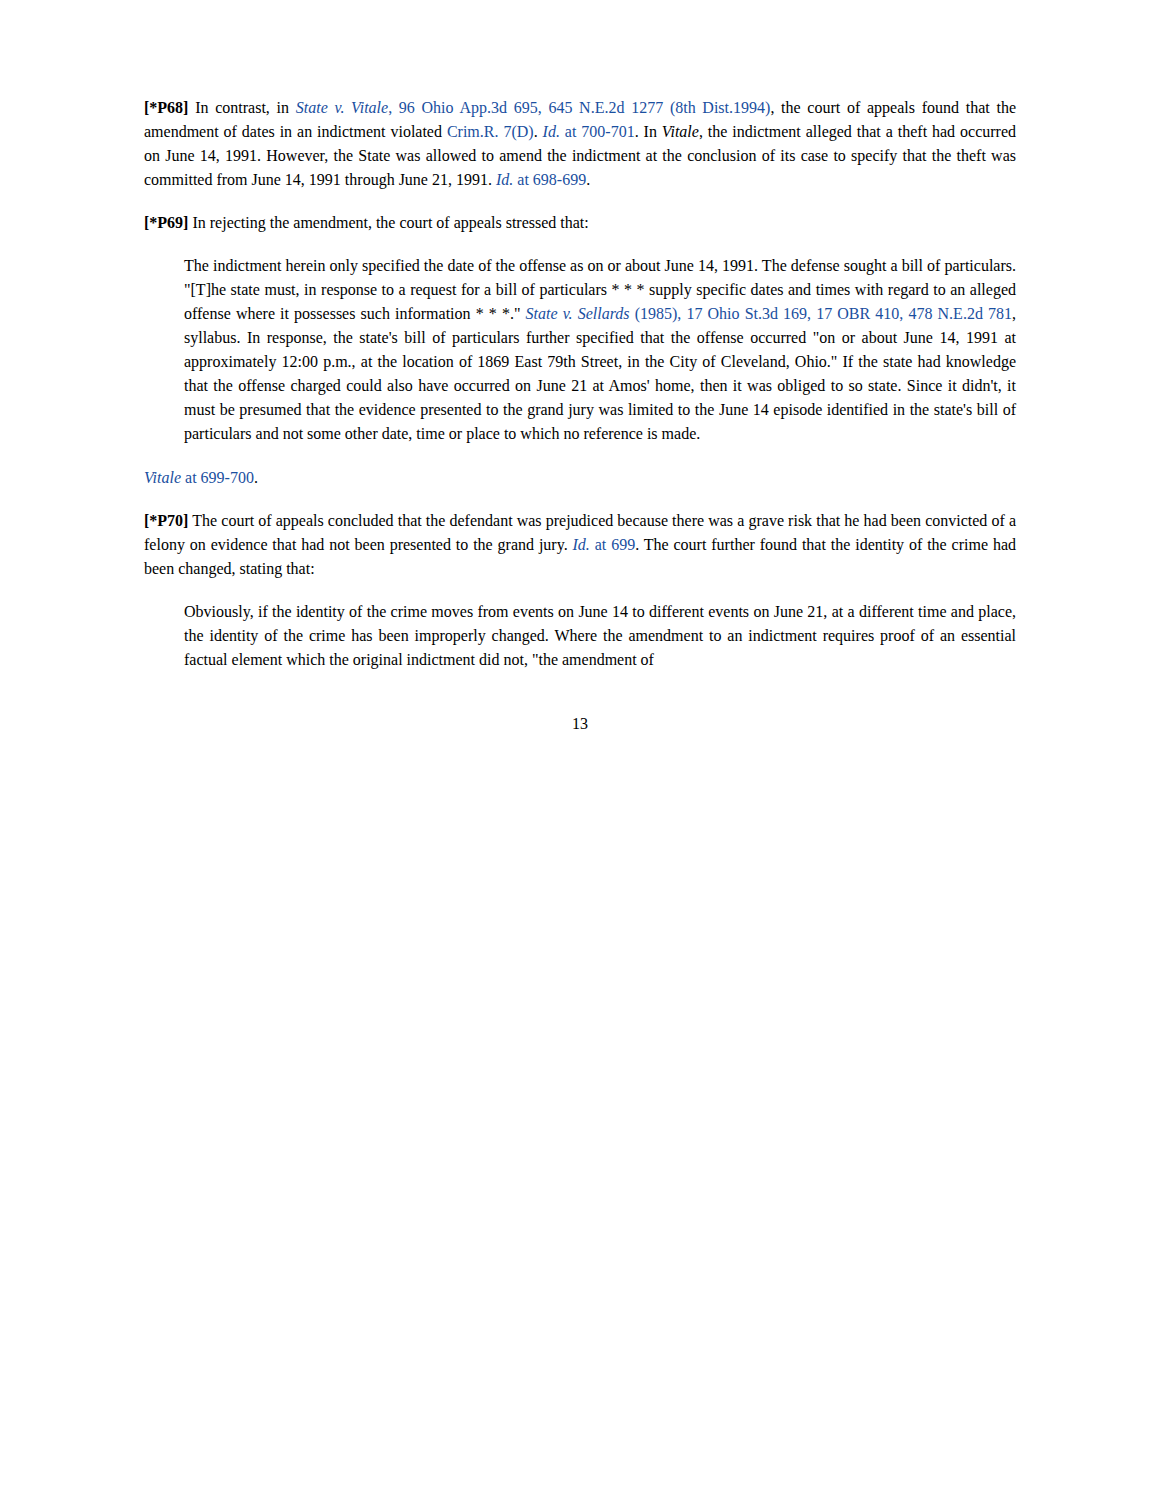[*P68] In contrast, in State v. Vitale, 96 Ohio App.3d 695, 645 N.E.2d 1277 (8th Dist.1994), the court of appeals found that the amendment of dates in an indictment violated Crim.R. 7(D). Id. at 700-701. In Vitale, the indictment alleged that a theft had occurred on June 14, 1991. However, the State was allowed to amend the indictment at the conclusion of its case to specify that the theft was committed from June 14, 1991 through June 21, 1991. Id. at 698-699.
[*P69] In rejecting the amendment, the court of appeals stressed that:
The indictment herein only specified the date of the offense as on or about June 14, 1991. The defense sought a bill of particulars. "[T]he state must, in response to a request for a bill of particulars * * * supply specific dates and times with regard to an alleged offense where it possesses such information * * *." State v. Sellards (1985), 17 Ohio St.3d 169, 17 OBR 410, 478 N.E.2d 781, syllabus. In response, the state's bill of particulars further specified that the offense occurred "on or about June 14, 1991 at approximately 12:00 p.m., at the location of 1869 East 79th Street, in the City of Cleveland, Ohio." If the state had knowledge that the offense charged could also have occurred on June 21 at Amos' home, then it was obliged to so state. Since it didn't, it must be presumed that the evidence presented to the grand jury was limited to the June 14 episode identified in the state's bill of particulars and not some other date, time or place to which no reference is made.
Vitale at 699-700.
[*P70] The court of appeals concluded that the defendant was prejudiced because there was a grave risk that he had been convicted of a felony on evidence that had not been presented to the grand jury. Id. at 699. The court further found that the identity of the crime had been changed, stating that:
Obviously, if the identity of the crime moves from events on June 14 to different events on June 21, at a different time and place, the identity of the crime has been improperly changed. Where the amendment to an indictment requires proof of an essential factual element which the original indictment did not, "the amendment of
13